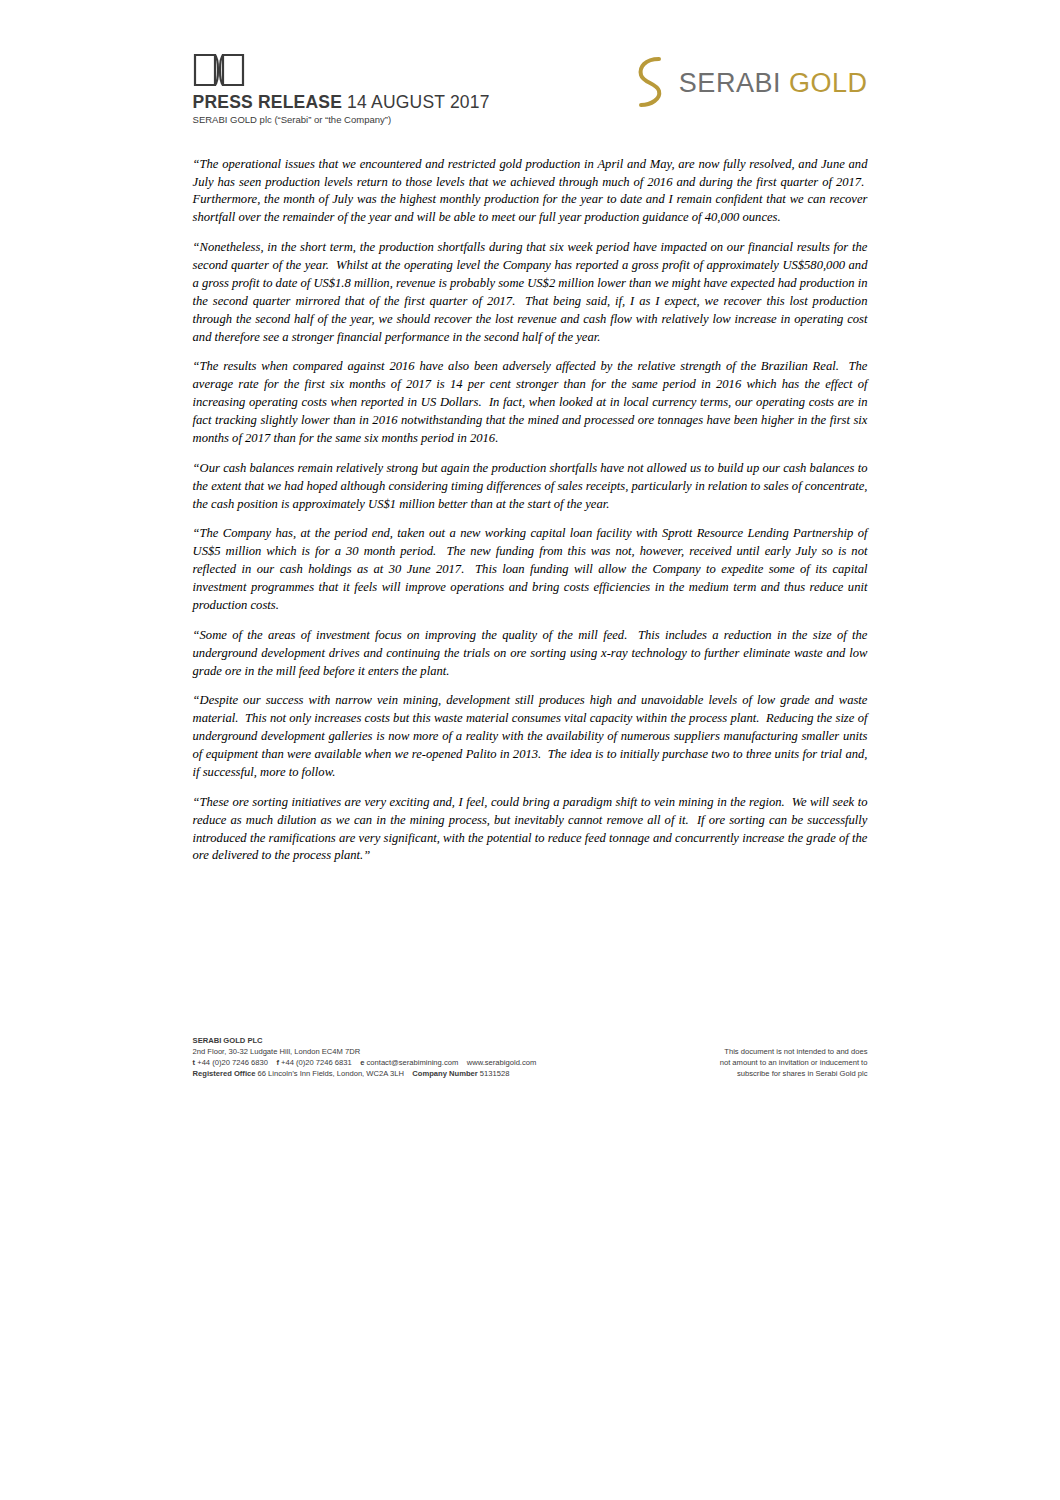PRESS RELEASE 14 AUGUST 2017
SERABI GOLD plc (“Serabi” or “the Company”)
SERABI GOLD
“The operational issues that we encountered and restricted gold production in April and May, are now fully resolved, and June and July has seen production levels return to those levels that we achieved through much of 2016 and during the first quarter of 2017. Furthermore, the month of July was the highest monthly production for the year to date and I remain confident that we can recover shortfall over the remainder of the year and will be able to meet our full year production guidance of 40,000 ounces.
“Nonetheless, in the short term, the production shortfalls during that six week period have impacted on our financial results for the second quarter of the year. Whilst at the operating level the Company has reported a gross profit of approximately US$580,000 and a gross profit to date of US$1.8 million, revenue is probably some US$2 million lower than we might have expected had production in the second quarter mirrored that of the first quarter of 2017. That being said, if, I as I expect, we recover this lost production through the second half of the year, we should recover the lost revenue and cash flow with relatively low increase in operating cost and therefore see a stronger financial performance in the second half of the year.
“The results when compared against 2016 have also been adversely affected by the relative strength of the Brazilian Real. The average rate for the first six months of 2017 is 14 per cent stronger than for the same period in 2016 which has the effect of increasing operating costs when reported in US Dollars. In fact, when looked at in local currency terms, our operating costs are in fact tracking slightly lower than in 2016 notwithstanding that the mined and processed ore tonnages have been higher in the first six months of 2017 than for the same six months period in 2016.
“Our cash balances remain relatively strong but again the production shortfalls have not allowed us to build up our cash balances to the extent that we had hoped although considering timing differences of sales receipts, particularly in relation to sales of concentrate, the cash position is approximately US$1 million better than at the start of the year.
“The Company has, at the period end, taken out a new working capital loan facility with Sprott Resource Lending Partnership of US$5 million which is for a 30 month period. The new funding from this was not, however, received until early July so is not reflected in our cash holdings as at 30 June 2017. This loan funding will allow the Company to expedite some of its capital investment programmes that it feels will improve operations and bring costs efficiencies in the medium term and thus reduce unit production costs.
“Some of the areas of investment focus on improving the quality of the mill feed. This includes a reduction in the size of the underground development drives and continuing the trials on ore sorting using x-ray technology to further eliminate waste and low grade ore in the mill feed before it enters the plant.
“Despite our success with narrow vein mining, development still produces high and unavoidable levels of low grade and waste material. This not only increases costs but this waste material consumes vital capacity within the process plant. Reducing the size of underground development galleries is now more of a reality with the availability of numerous suppliers manufacturing smaller units of equipment than were available when we re-opened Palito in 2013. The idea is to initially purchase two to three units for trial and, if successful, more to follow.
“These ore sorting initiatives are very exciting and, I feel, could bring a paradigm shift to vein mining in the region. We will seek to reduce as much dilution as we can in the mining process, but inevitably cannot remove all of it. If ore sorting can be successfully introduced the ramifications are very significant, with the potential to reduce feed tonnage and concurrently increase the grade of the ore delivered to the process plant.”
SERABI GOLD PLC
2nd Floor, 30-32 Ludgate Hill, London EC4M 7DR
t +44 (0)20 7246 6830 f +44 (0)20 7246 6831 e contact@serabimining.com www.serabigold.com
Registered Office 66 Lincoln’s Inn Fields, London, WC2A 3LH Company Number 5131528
This document is not intended to and does
not amount to an invitation or inducement to
subscribe for shares in Serabi Gold plc